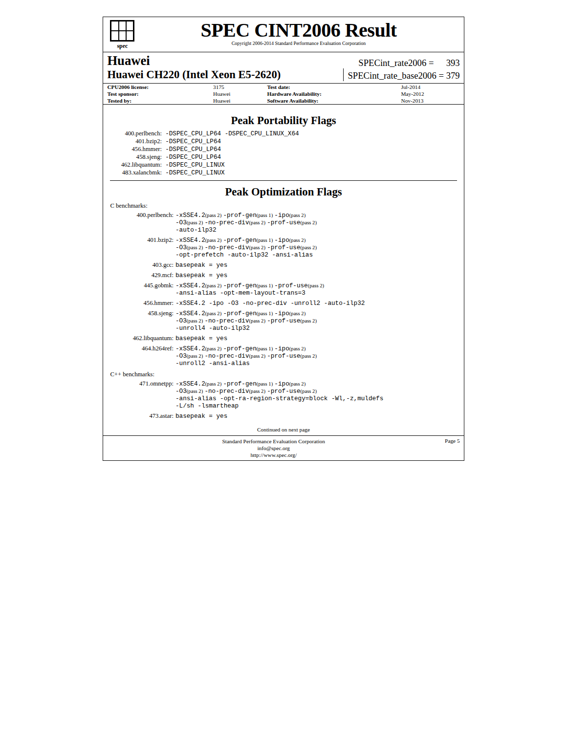spec
SPEC CINT2006 Result
Copyright 2006-2014 Standard Performance Evaluation Corporation
Huawei
SPECint_rate2006 = 393
Huawei CH220 (Intel Xeon E5-2620)
SPECint_rate_base2006 = 379
| CPU2006 license: | 3175 | Test date: | Jul-2014 |
| Test sponsor: | Huawei | Hardware Availability: | May-2012 |
| Tested by: | Huawei | Software Availability: | Nov-2013 |
Peak Portability Flags
400.perlbench: -DSPEC_CPU_LP64 -DSPEC_CPU_LINUX_X64
401.bzip2: -DSPEC_CPU_LP64
456.hmmer: -DSPEC_CPU_LP64
458.sjeng: -DSPEC_CPU_LP64
462.libquantum: -DSPEC_CPU_LINUX
483.xalancbmk: -DSPEC_CPU_LINUX
Peak Optimization Flags
C benchmarks:
400.perlbench:
-xSSE4.2(pass 2) -prof-gen(pass 1) -ipo(pass 2)
-O3(pass 2) -no-prec-div(pass 2) -prof-use(pass 2)
-auto-ilp32
401.bzip2:
-xSSE4.2(pass 2) -prof-gen(pass 1) -ipo(pass 2)
-O3(pass 2) -no-prec-div(pass 2) -prof-use(pass 2)
-opt-prefetch -auto-ilp32 -ansi-alias
403.gcc:
basepeak = yes
429.mcf:
basepeak = yes
445.gobmk:
-xSSE4.2(pass 2) -prof-gen(pass 1) -prof-use(pass 2)
-ansi-alias -opt-mem-layout-trans=3
456.hmmer:
-xSSE4.2 -ipo -O3 -no-prec-div -unroll2 -auto-ilp32
458.sjeng:
-xSSE4.2(pass 2) -prof-gen(pass 1) -ipo(pass 2)
-O3(pass 2) -no-prec-div(pass 2) -prof-use(pass 2)
-unroll4 -auto-ilp32
462.libquantum:
basepeak = yes
464.h264ref:
-xSSE4.2(pass 2) -prof-gen(pass 1) -ipo(pass 2)
-O3(pass 2) -no-prec-div(pass 2) -prof-use(pass 2)
-unroll2 -ansi-alias
C++ benchmarks:
471.omnetpp:
-xSSE4.2(pass 2) -prof-gen(pass 1) -ipo(pass 2)
-O3(pass 2) -no-prec-div(pass 2) -prof-use(pass 2)
-ansi-alias -opt-ra-region-strategy=block -Wl,-z,muldefs
-L/sh -lsmartheap
473.astar:
basepeak = yes
Continued on next page
Standard Performance Evaluation Corporation
info@spec.org
http://www.spec.org/
Page 5